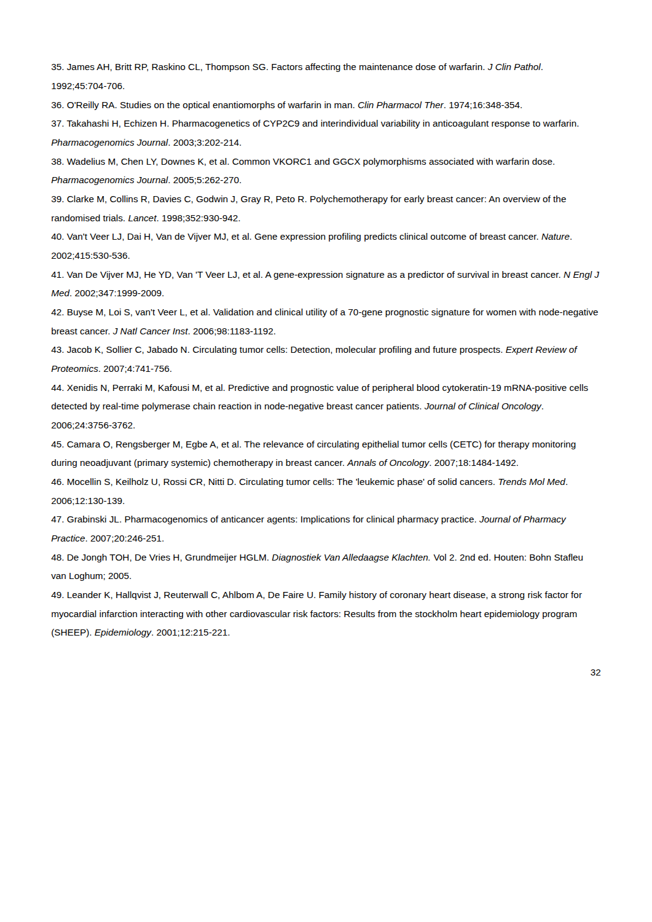35. James AH, Britt RP, Raskino CL, Thompson SG. Factors affecting the maintenance dose of warfarin. J Clin Pathol. 1992;45:704-706.
36. O'Reilly RA. Studies on the optical enantiomorphs of warfarin in man. Clin Pharmacol Ther. 1974;16:348-354.
37. Takahashi H, Echizen H. Pharmacogenetics of CYP2C9 and interindividual variability in anticoagulant response to warfarin. Pharmacogenomics Journal. 2003;3:202-214.
38. Wadelius M, Chen LY, Downes K, et al. Common VKORC1 and GGCX polymorphisms associated with warfarin dose. Pharmacogenomics Journal. 2005;5:262-270.
39. Clarke M, Collins R, Davies C, Godwin J, Gray R, Peto R. Polychemotherapy for early breast cancer: An overview of the randomised trials. Lancet. 1998;352:930-942.
40. Van't Veer LJ, Dai H, Van de Vijver MJ, et al. Gene expression profiling predicts clinical outcome of breast cancer. Nature. 2002;415:530-536.
41. Van De Vijver MJ, He YD, Van 'T Veer LJ, et al. A gene-expression signature as a predictor of survival in breast cancer. N Engl J Med. 2002;347:1999-2009.
42. Buyse M, Loi S, van't Veer L, et al. Validation and clinical utility of a 70-gene prognostic signature for women with node-negative breast cancer. J Natl Cancer Inst. 2006;98:1183-1192.
43. Jacob K, Sollier C, Jabado N. Circulating tumor cells: Detection, molecular profiling and future prospects. Expert Review of Proteomics. 2007;4:741-756.
44. Xenidis N, Perraki M, Kafousi M, et al. Predictive and prognostic value of peripheral blood cytokeratin-19 mRNA-positive cells detected by real-time polymerase chain reaction in node-negative breast cancer patients. Journal of Clinical Oncology. 2006;24:3756-3762.
45. Camara O, Rengsberger M, Egbe A, et al. The relevance of circulating epithelial tumor cells (CETC) for therapy monitoring during neoadjuvant (primary systemic) chemotherapy in breast cancer. Annals of Oncology. 2007;18:1484-1492.
46. Mocellin S, Keilholz U, Rossi CR, Nitti D. Circulating tumor cells: The 'leukemic phase' of solid cancers. Trends Mol Med. 2006;12:130-139.
47. Grabinski JL. Pharmacogenomics of anticancer agents: Implications for clinical pharmacy practice. Journal of Pharmacy Practice. 2007;20:246-251.
48. De Jongh TOH, De Vries H, Grundmeijer HGLM. Diagnostiek Van Alledaagse Klachten. Vol 2. 2nd ed. Houten: Bohn Stafleu van Loghum; 2005.
49. Leander K, Hallqvist J, Reuterwall C, Ahlbom A, De Faire U. Family history of coronary heart disease, a strong risk factor for myocardial infarction interacting with other cardiovascular risk factors: Results from the stockholm heart epidemiology program (SHEEP). Epidemiology. 2001;12:215-221.
32